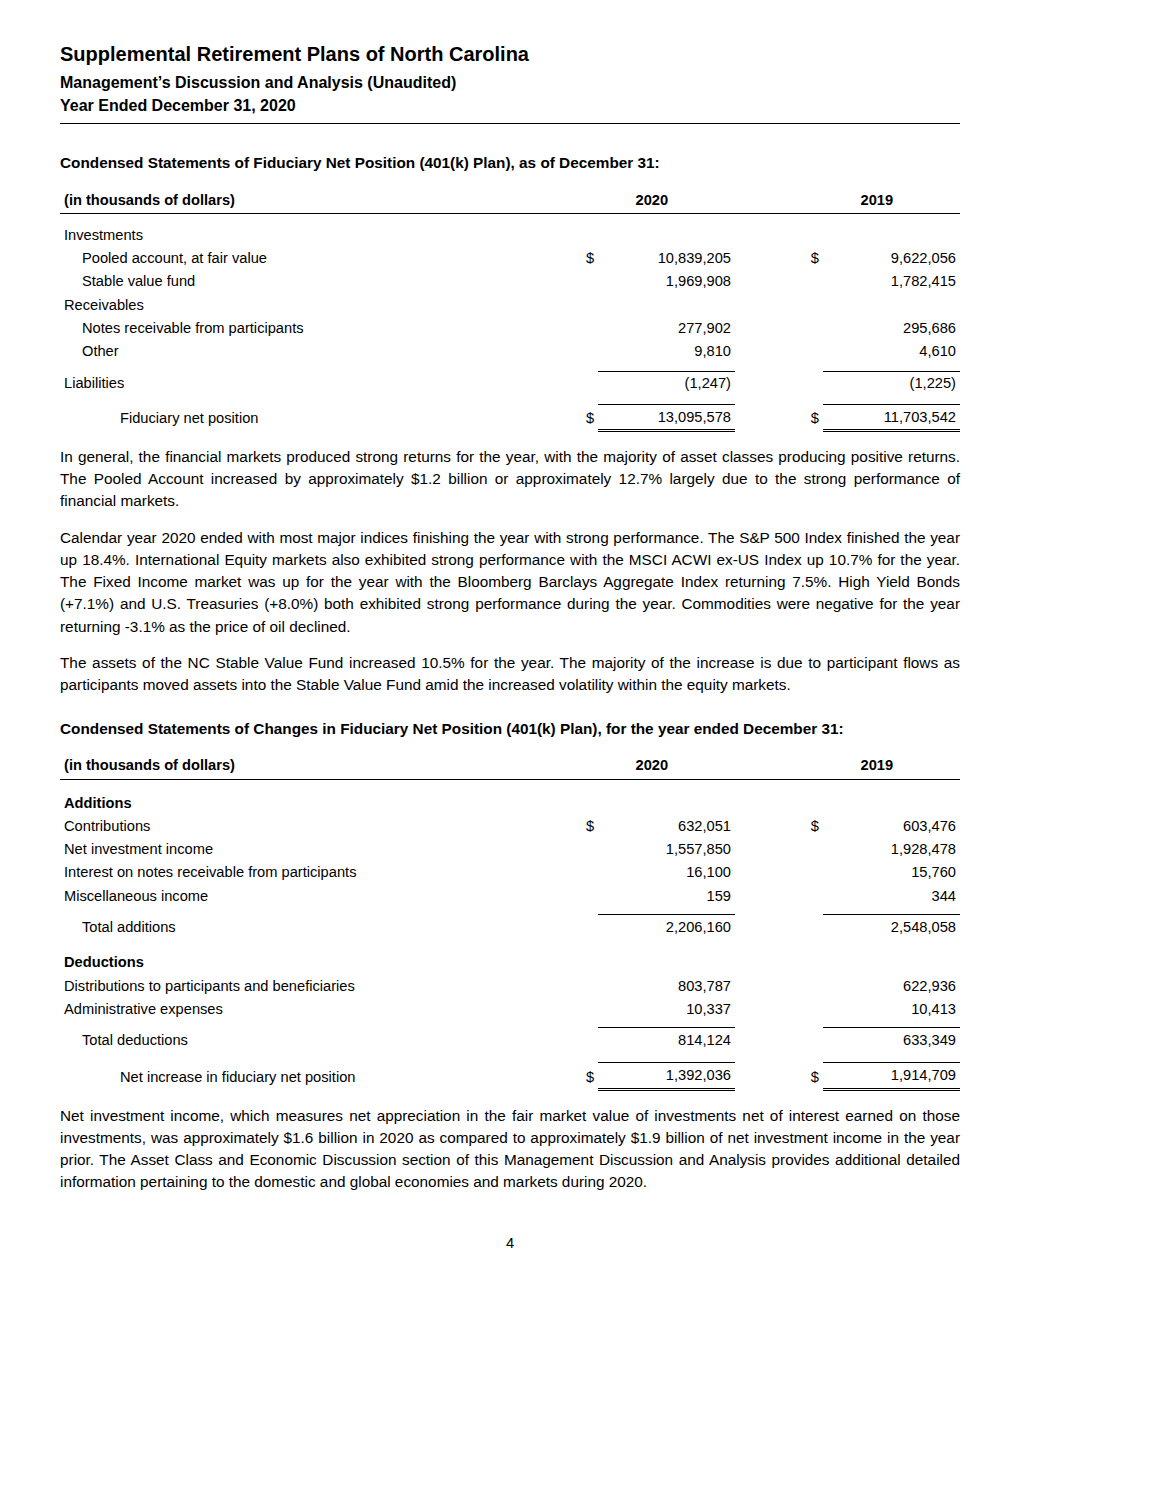Supplemental Retirement Plans of North Carolina
Management’s Discussion and Analysis (Unaudited)
Year Ended December 31, 2020
Condensed Statements of Fiduciary Net Position (401(k) Plan), as of December 31:
| (in thousands of dollars) | | 2020 | | 2019 |
| --- | --- | --- | --- | --- |
| Investments | | | | | | |
| Pooled account, at fair value | | $ | 10,839,205 | | $ | 9,622,056 |
| Stable value fund | | | 1,969,908 | | | 1,782,415 |
| Receivables | | | | | | |
| Notes receivable from participants | | | 277,902 | | | 295,686 |
| Other | | | 9,810 | | | 4,610 |
| Liabilities | | | (1,247) | | | (1,225) |
| Fiduciary net position | | $ | 13,095,578 | | $ | 11,703,542 |
In general, the financial markets produced strong returns for the year, with the majority of asset classes producing positive returns. The Pooled Account increased by approximately $1.2 billion or approximately 12.7% largely due to the strong performance of financial markets.
Calendar year 2020 ended with most major indices finishing the year with strong performance. The S&P 500 Index finished the year up 18.4%. International Equity markets also exhibited strong performance with the MSCI ACWI ex-US Index up 10.7% for the year. The Fixed Income market was up for the year with the Bloomberg Barclays Aggregate Index returning 7.5%. High Yield Bonds (+7.1%) and U.S. Treasuries (+8.0%) both exhibited strong performance during the year. Commodities were negative for the year returning -3.1% as the price of oil declined.
The assets of the NC Stable Value Fund increased 10.5% for the year. The majority of the increase is due to participant flows as participants moved assets into the Stable Value Fund amid the increased volatility within the equity markets.
Condensed Statements of Changes in Fiduciary Net Position (401(k) Plan), for the year ended December 31:
| (in thousands of dollars) | | 2020 | | 2019 |
| --- | --- | --- | --- | --- |
| Additions | | | | | | |
| Contributions | | $ | 632,051 | | $ | 603,476 |
| Net investment income | | | 1,557,850 | | | 1,928,478 |
| Interest on notes receivable from participants | | | 16,100 | | | 15,760 |
| Miscellaneous income | | | 159 | | | 344 |
| Total additions | | | 2,206,160 | | | 2,548,058 |
| Deductions | | | | | | |
| Distributions to participants and beneficiaries | | | 803,787 | | | 622,936 |
| Administrative expenses | | | 10,337 | | | 10,413 |
| Total deductions | | | 814,124 | | | 633,349 |
| Net increase in fiduciary net position | | $ | 1,392,036 | | $ | 1,914,709 |
Net investment income, which measures net appreciation in the fair market value of investments net of interest earned on those investments, was approximately $1.6 billion in 2020 as compared to approximately $1.9 billion of net investment income in the year prior. The Asset Class and Economic Discussion section of this Management Discussion and Analysis provides additional detailed information pertaining to the domestic and global economies and markets during 2020.
4